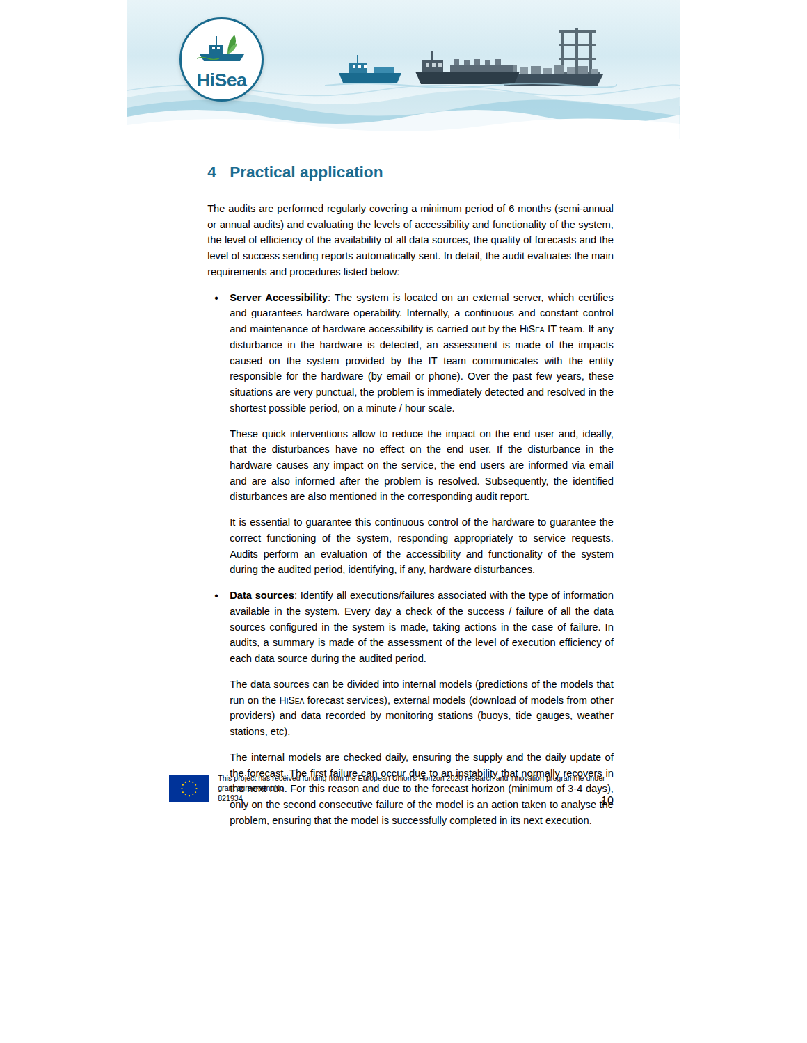HiSea
4 Practical application
The audits are performed regularly covering a minimum period of 6 months (semi-annual or annual audits) and evaluating the levels of accessibility and functionality of the system, the level of efficiency of the availability of all data sources, the quality of forecasts and the level of success sending reports automatically sent. In detail, the audit evaluates the main requirements and procedures listed below:
Server Accessibility: The system is located on an external server, which certifies and guarantees hardware operability. Internally, a continuous and constant control and maintenance of hardware accessibility is carried out by the HiSea IT team. If any disturbance in the hardware is detected, an assessment is made of the impacts caused on the system provided by the IT team communicates with the entity responsible for the hardware (by email or phone). Over the past few years, these situations are very punctual, the problem is immediately detected and resolved in the shortest possible period, on a minute / hour scale.
These quick interventions allow to reduce the impact on the end user and, ideally, that the disturbances have no effect on the end user. If the disturbance in the hardware causes any impact on the service, the end users are informed via email and are also informed after the problem is resolved. Subsequently, the identified disturbances are also mentioned in the corresponding audit report.
It is essential to guarantee this continuous control of the hardware to guarantee the correct functioning of the system, responding appropriately to service requests. Audits perform an evaluation of the accessibility and functionality of the system during the audited period, identifying, if any, hardware disturbances.
Data sources: Identify all executions/failures associated with the type of information available in the system. Every day a check of the success / failure of all the data sources configured in the system is made, taking actions in the case of failure. In audits, a summary is made of the assessment of the level of execution efficiency of each data source during the audited period.
The data sources can be divided into internal models (predictions of the models that run on the HiSea forecast services), external models (download of models from other providers) and data recorded by monitoring stations (buoys, tide gauges, weather stations, etc).
The internal models are checked daily, ensuring the supply and the daily update of the forecast. The first failure can occur due to an instability that normally recovers in the next run. For this reason and due to the forecast horizon (minimum of 3-4 days), only on the second consecutive failure of the model is an action taken to analyse the problem, ensuring that the model is successfully completed in its next execution.
This project has received funding from the European Union's Horizon 2020 research and innovation programme under grant agreement No
821934 10